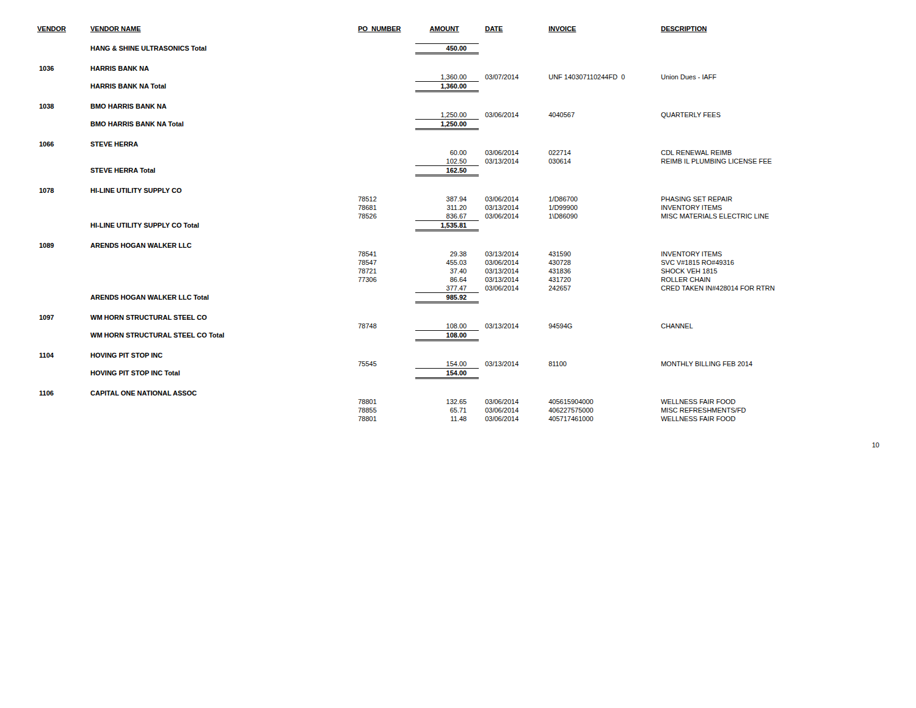| VENDOR | VENDOR NAME | PO_NUMBER | AMOUNT | DATE | INVOICE | DESCRIPTION |
| --- | --- | --- | --- | --- | --- | --- |
| | HANG & SHINE ULTRASONICS Total | | 450.00 | | | |
| 1036 | HARRIS BANK NA | | | | | |
| | | | 1,360.00 | 03/07/2014 | UNF 140307110244FD 0 | Union Dues - IAFF |
| | HARRIS BANK NA Total | | 1,360.00 | | | |
| 1038 | BMO HARRIS BANK NA | | | | | |
| | | | 1,250.00 | 03/06/2014 | 4040567 | QUARTERLY FEES |
| | BMO HARRIS BANK NA Total | | 1,250.00 | | | |
| 1066 | STEVE HERRA | | | | | |
| | | | 60.00 | 03/06/2014 | 022714 | CDL RENEWAL REIMB |
| | | | 102.50 | 03/13/2014 | 030614 | REIMB IL PLUMBING LICENSE FEE |
| | STEVE HERRA Total | | 162.50 | | | |
| 1078 | HI-LINE UTILITY SUPPLY CO | | | | | |
| | | 78512 | 387.94 | 03/06/2014 | 1/D86700 | PHASING SET REPAIR |
| | | 78681 | 311.20 | 03/13/2014 | 1/D99900 | INVENTORY ITEMS |
| | | 78526 | 836.67 | 03/06/2014 | 1\D86090 | MISC MATERIALS ELECTRIC LINE |
| | HI-LINE UTILITY SUPPLY CO Total | | 1,535.81 | | | |
| 1089 | ARENDS HOGAN WALKER LLC | | | | | |
| | | 78541 | 29.38 | 03/13/2014 | 431590 | INVENTORY ITEMS |
| | | 78547 | 455.03 | 03/06/2014 | 430728 | SVC V#1815 RO#49316 |
| | | 78721 | 37.40 | 03/13/2014 | 431836 | SHOCK VEH 1815 |
| | | 77306 | 86.64 | 03/13/2014 | 431720 | ROLLER CHAIN |
| | | | 377.47 | 03/06/2014 | 242657 | CRED TAKEN IN#428014 FOR RTRN |
| | ARENDS HOGAN WALKER LLC Total | | 985.92 | | | |
| 1097 | WM HORN STRUCTURAL STEEL CO | | | | | |
| | | 78748 | 108.00 | 03/13/2014 | 94594G | CHANNEL |
| | WM HORN STRUCTURAL STEEL CO Total | | 108.00 | | | |
| 1104 | HOVING PIT STOP INC | | | | | |
| | | 75545 | 154.00 | 03/13/2014 | 81100 | MONTHLY BILLING FEB 2014 |
| | HOVING PIT STOP INC Total | | 154.00 | | | |
| 1106 | CAPITAL ONE NATIONAL ASSOC | | | | | |
| | | 78801 | 132.65 | 03/06/2014 | 405615904000 | WELLNESS FAIR FOOD |
| | | 78855 | 65.71 | 03/06/2014 | 406227575000 | MISC REFRESHMENTS/FD |
| | | 78801 | 11.48 | 03/06/2014 | 405717461000 | WELLNESS FAIR FOOD |
10